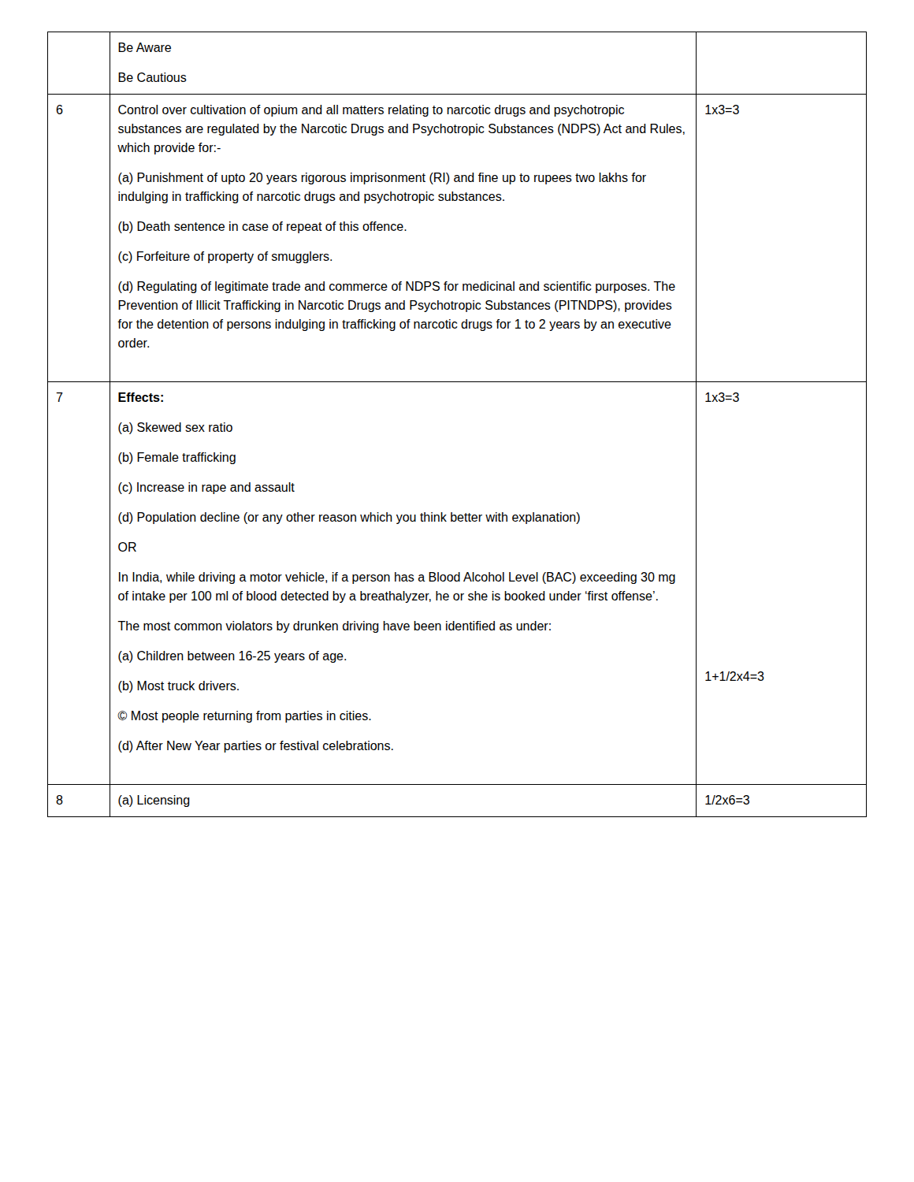| | Be Aware Be Cautious | |
| 6 | Control over cultivation of opium and all matters relating to narcotic drugs and psychotropic substances are regulated by the Narcotic Drugs and Psychotropic Substances (NDPS) Act and Rules, which provide for:- (a) Punishment of upto 20 years rigorous imprisonment (RI) and fine up to rupees two lakhs for indulging in trafficking of narcotic drugs and psychotropic substances. (b) Death sentence in case of repeat of this offence. (c) Forfeiture of property of smugglers. (d) Regulating of legitimate trade and commerce of NDPS for medicinal and scientific purposes. The Prevention of Illicit Trafficking in Narcotic Drugs and Psychotropic Substances (PITNDPS), provides for the detention of persons indulging in trafficking of narcotic drugs for 1 to 2 years by an executive order. | 1x3=3 |
| 7 | Effects: (a) Skewed sex ratio (b) Female trafficking (c) Increase in rape and assault (d) Population decline (or any other reason which you think better with explanation) OR In India, while driving a motor vehicle, if a person has a Blood Alcohol Level (BAC) exceeding 30 mg of intake per 100 ml of blood detected by a breathalyzer, he or she is booked under ‘first offense’. The most common violators by drunken driving have been identified as under: (a) Children between 16-25 years of age. (b) Most truck drivers. © Most people returning from parties in cities. (d) After New Year parties or festival celebrations. | 1x3=3 1+1/2x4=3 |
| 8 | (a) Licensing | 1/2x6=3 |